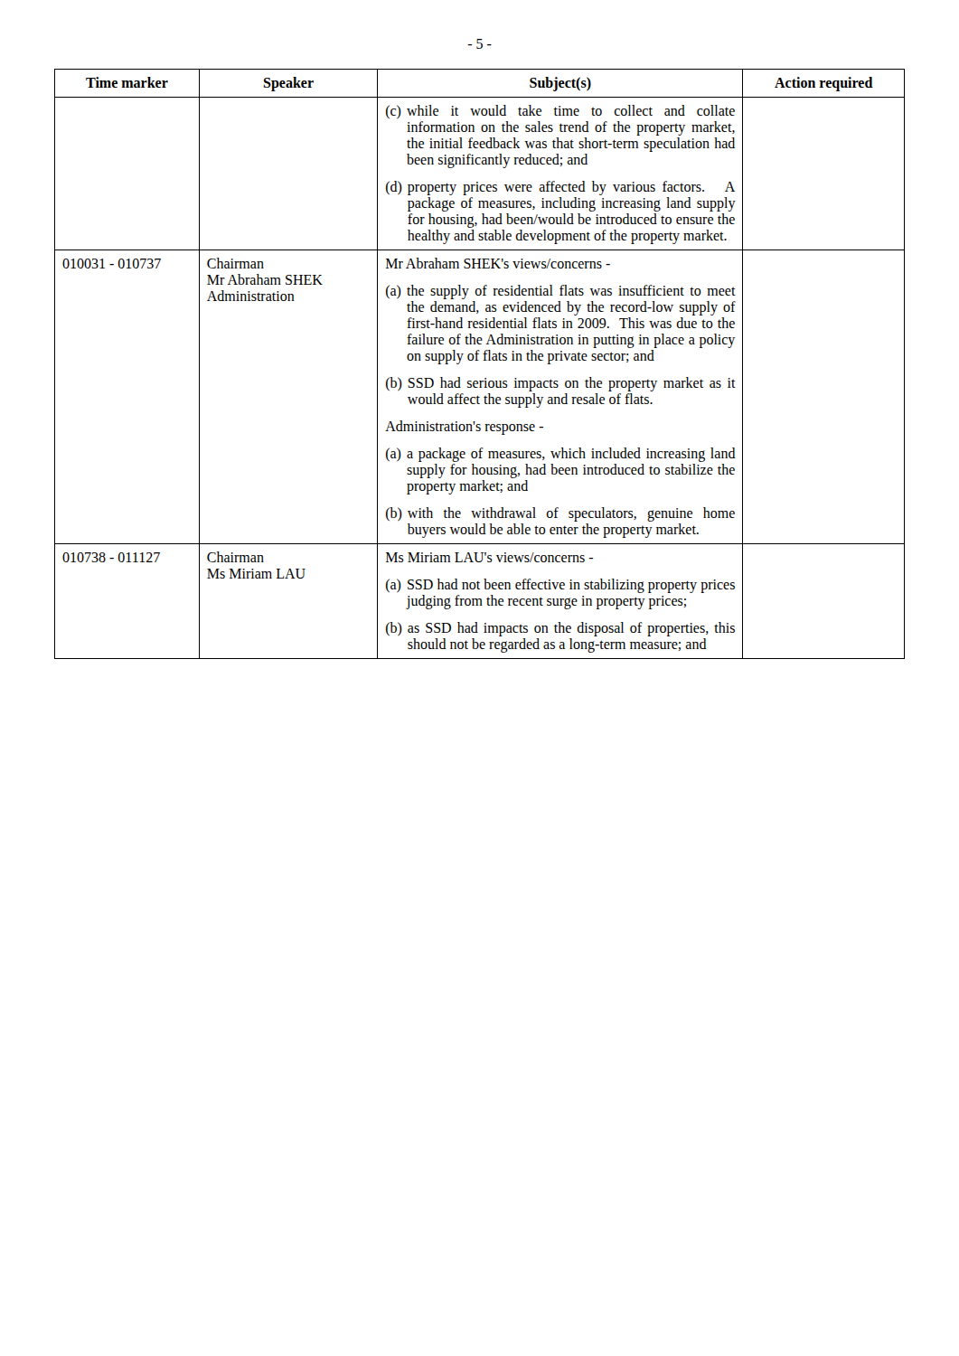- 5 -
| Time marker | Speaker | Subject(s) | Action required |
| --- | --- | --- | --- |
| | | (c) while it would take time to collect and collate information on the sales trend of the property market, the initial feedback was that short-term speculation had been significantly reduced; and (d) property prices were affected by various factors. A package of measures, including increasing land supply for housing, had been/would be introduced to ensure the healthy and stable development of the property market. | |
| 010031 - 010737 | Chairman Mr Abraham SHEK Administration | Mr Abraham SHEK's views/concerns - (a) the supply of residential flats was insufficient to meet the demand, as evidenced by the record-low supply of first-hand residential flats in 2009. This was due to the failure of the Administration in putting in place a policy on supply of flats in the private sector; and (b) SSD had serious impacts on the property market as it would affect the supply and resale of flats. Administration's response - (a) a package of measures, which included increasing land supply for housing, had been introduced to stabilize the property market; and (b) with the withdrawal of speculators, genuine home buyers would be able to enter the property market. | |
| 010738 - 011127 | Chairman Ms Miriam LAU | Ms Miriam LAU's views/concerns - (a) SSD had not been effective in stabilizing property prices judging from the recent surge in property prices; (b) as SSD had impacts on the disposal of properties, this should not be regarded as a long-term measure; and | |